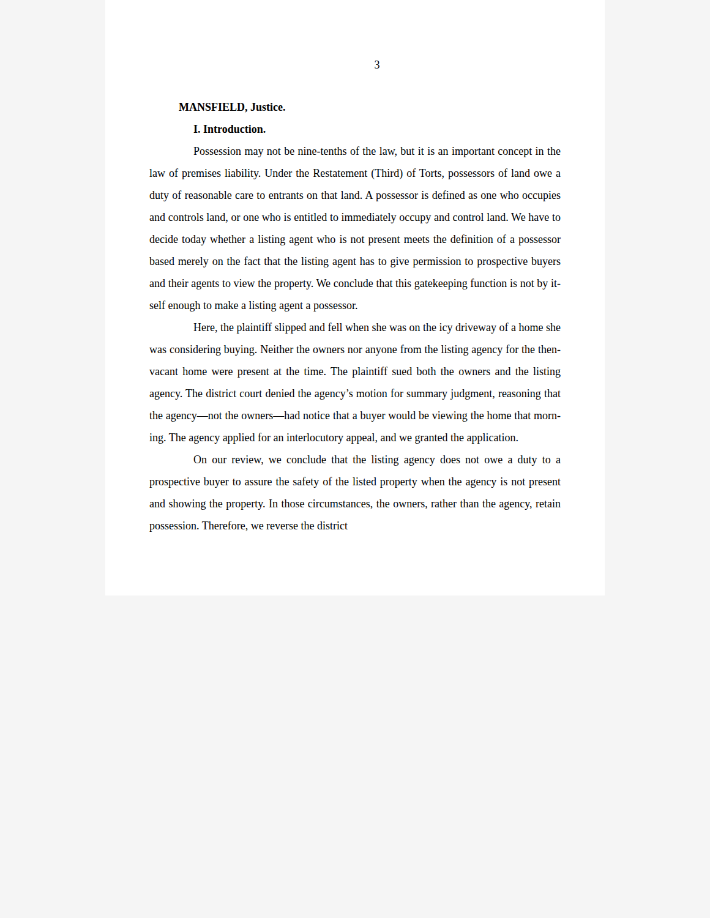3
MANSFIELD, Justice.
I. Introduction.
Possession may not be nine-tenths of the law, but it is an important concept in the law of premises liability. Under the Restatement (Third) of Torts, possessors of land owe a duty of reasonable care to entrants on that land. A possessor is defined as one who occupies and controls land, or one who is entitled to immediately occupy and control land. We have to decide today whether a listing agent who is not present meets the definition of a possessor based merely on the fact that the listing agent has to give permission to prospective buyers and their agents to view the property. We conclude that this gatekeeping function is not by itself enough to make a listing agent a possessor.
Here, the plaintiff slipped and fell when she was on the icy driveway of a home she was considering buying. Neither the owners nor anyone from the listing agency for the then-vacant home were present at the time. The plaintiff sued both the owners and the listing agency. The district court denied the agency’s motion for summary judgment, reasoning that the agency—not the owners—had notice that a buyer would be viewing the home that morning. The agency applied for an interlocutory appeal, and we granted the application.
On our review, we conclude that the listing agency does not owe a duty to a prospective buyer to assure the safety of the listed property when the agency is not present and showing the property. In those circumstances, the owners, rather than the agency, retain possession. Therefore, we reverse the district